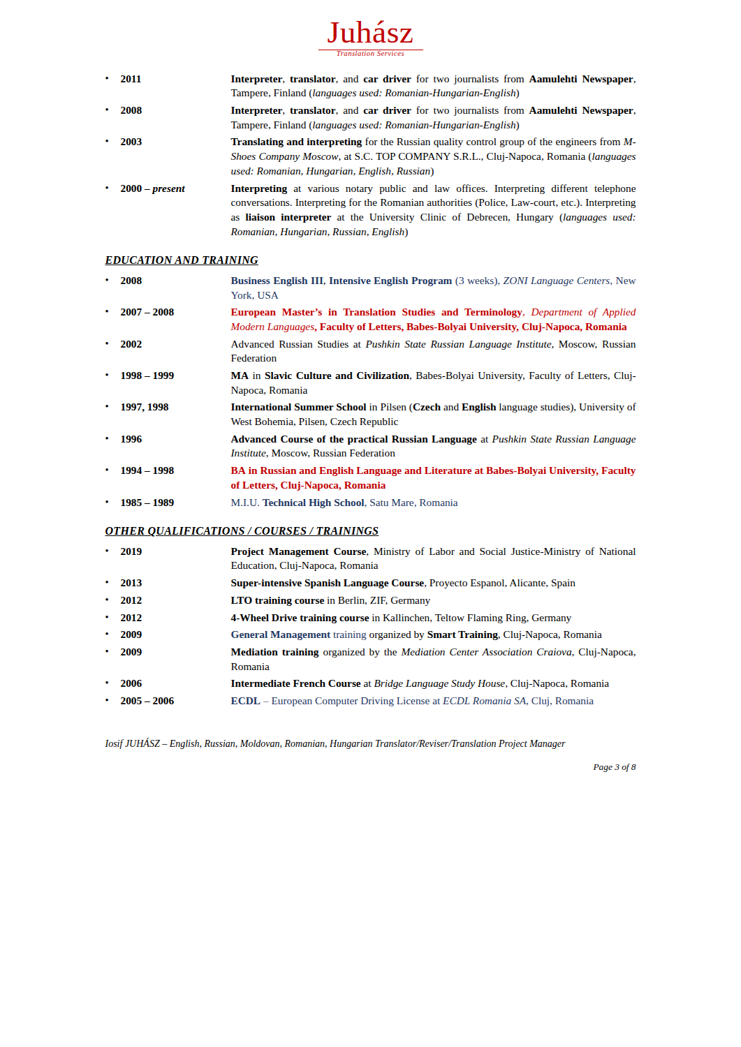Juhász
Translation Services
• 2011 Interpreter, translator, and car driver for two journalists from Aamulehti Newspaper, Tampere, Finland (languages used: Romanian-Hungarian-English)
• 2008 Interpreter, translator, and car driver for two journalists from Aamulehti Newspaper, Tampere, Finland (languages used: Romanian-Hungarian-English)
• 2003 Translating and interpreting for the Russian quality control group of the engineers from M-Shoes Company Moscow, at S.C. TOP COMPANY S.R.L., Cluj-Napoca, Romania (languages used: Romanian, Hungarian, English, Russian)
• 2000 – present Interpreting at various notary public and law offices. Interpreting different telephone conversations. Interpreting for the Romanian authorities (Police, Law-court, etc.). Interpreting as liaison interpreter at the University Clinic of Debrecen, Hungary (languages used: Romanian, Hungarian, Russian, English)
EDUCATION AND TRAINING
• 2008 Business English III, Intensive English Program (3 weeks), ZONI Language Centers, New York, USA
• 2007 – 2008 European Master’s in Translation Studies and Terminology, Department of Applied Modern Languages, Faculty of Letters, Babes-Bolyai University, Cluj-Napoca, Romania
• 2002 Advanced Russian Studies at Pushkin State Russian Language Institute, Moscow, Russian Federation
• 1998 – 1999 MA in Slavic Culture and Civilization, Babes-Bolyai University, Faculty of Letters, Cluj-Napoca, Romania
• 1997, 1998 International Summer School in Pilsen (Czech and English language studies), University of West Bohemia, Pilsen, Czech Republic
• 1996 Advanced Course of the practical Russian Language at Pushkin State Russian Language Institute, Moscow, Russian Federation
• 1994 – 1998 BA in Russian and English Language and Literature at Babes-Bolyai University, Faculty of Letters, Cluj-Napoca, Romania
• 1985 – 1989 M.I.U. Technical High School, Satu Mare, Romania
OTHER QUALIFICATIONS / COURSES / TRAININGS
• 2019 Project Management Course, Ministry of Labor and Social Justice-Ministry of National Education, Cluj-Napoca, Romania
• 2013 Super-intensive Spanish Language Course, Proyecto Espanol, Alicante, Spain
• 2012 LTO training course in Berlin, ZIF, Germany
• 2012 4-Wheel Drive training course in Kallinchen, Teltow Flaming Ring, Germany
• 2009 General Management training organized by Smart Training, Cluj-Napoca, Romania
• 2009 Mediation training organized by the Mediation Center Association Craiova, Cluj-Napoca, Romania
• 2006 Intermediate French Course at Bridge Language Study House, Cluj-Napoca, Romania
• 2005 – 2006 ECDL – European Computer Driving License at ECDL Romania SA, Cluj, Romania
Iosif JUHÁSZ – English, Russian, Moldovan, Romanian, Hungarian Translator/Reviser/Translation Project Manager
Page 3 of 8